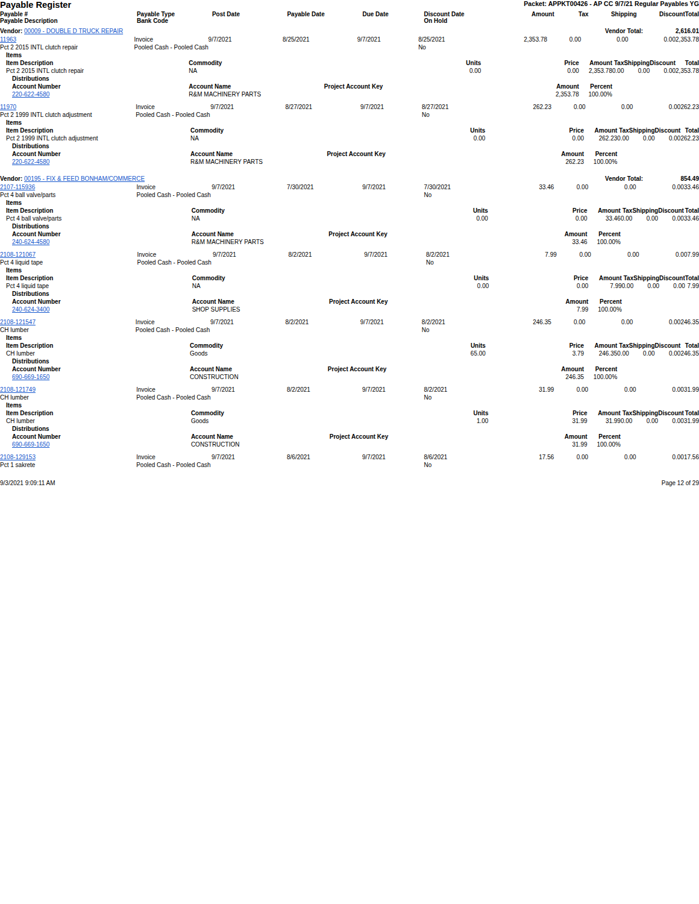| Payable Register | Packet: APPKT00426 - AP CC 9/7/21 Regular Payables YG |
| Payable # | Payable Type | Post Date | Payable Date | Due Date | Discount Date | Amount | Tax | Shipping | Discount | Total |
| Payable Description | Bank Code | | | On Hold | |
| Vendor: 00009 - DOUBLE D TRUCK REPAIR | Vendor Total: | 2,616.01 |
| 11963 | Invoice | 9/7/2021 | 8/25/2021 | 9/7/2021 | 8/25/2021 | 2,353.78 | 0.00 | 0.00 | 0.00 | 2,353.78 |
| Pct 2 2015 INTL clutch repair | Pooled Cash - Pooled Cash | | No | |
| Items |
| Item Description | Commodity | Units | Price | Amount | Tax | Shipping | Discount | Total |
| Pct 2 2015 INTL clutch repair | NA | 0.00 | 0.00 | 2,353.78 | 0.00 | 0.00 | 0.00 | 2,353.78 |
| Distributions |
| Account Number | Account Name | Project Account Key | Amount | Percent |
| 220-622-4580 | R&M MACHINERY PARTS | | 2,353.78 | 100.00% |
| 11970 | Invoice | 9/7/2021 | 8/27/2021 | 9/7/2021 | 8/27/2021 | 262.23 | 0.00 | 0.00 | 0.00 | 262.23 |
| Pct 2 1999 INTL clutch adjustment | Pooled Cash - Pooled Cash | | No | |
| Items |
| Item Description | Commodity | Units | Price | Amount | Tax | Shipping | Discount | Total |
| Pct 2 1999 INTL clutch adjustment | NA | 0.00 | 0.00 | 262.23 | 0.00 | 0.00 | 0.00 | 262.23 |
| Distributions |
| Account Number | Account Name | Project Account Key | Amount | Percent |
| 220-622-4580 | R&M MACHINERY PARTS | | 262.23 | 100.00% |
| Vendor: 00195 - FIX & FEED BONHAM/COMMERCE | Vendor Total: | 854.49 |
| 2107-115936 | Invoice | 9/7/2021 | 7/30/2021 | 9/7/2021 | 7/30/2021 | 33.46 | 0.00 | 0.00 | 0.00 | 33.46 |
| Pct 4 ball valve/parts | Pooled Cash - Pooled Cash | | No | |
| Items |
| Item Description | Commodity | Units | Price | Amount | Tax | Shipping | Discount | Total |
| Pct 4 ball valve/parts | NA | 0.00 | 0.00 | 33.46 | 0.00 | 0.00 | 0.00 | 33.46 |
| Distributions |
| Account Number | Account Name | Project Account Key | Amount | Percent |
| 240-624-4580 | R&M MACHINERY PARTS | | 33.46 | 100.00% |
| 2108-121067 | Invoice | 9/7/2021 | 8/2/2021 | 9/7/2021 | 8/2/2021 | 7.99 | 0.00 | 0.00 | 0.00 | 7.99 |
| Pct 4 liquid tape | Pooled Cash - Pooled Cash | | No | |
| Items |
| Item Description | Commodity | Units | Price | Amount | Tax | Shipping | Discount | Total |
| Pct 4 liquid tape | NA | 0.00 | 0.00 | 7.99 | 0.00 | 0.00 | 0.00 | 7.99 |
| Distributions |
| Account Number | Account Name | Project Account Key | Amount | Percent |
| 240-624-3400 | SHOP SUPPLIES | | 7.99 | 100.00% |
| 2108-121547 | Invoice | 9/7/2021 | 8/2/2021 | 9/7/2021 | 8/2/2021 | 246.35 | 0.00 | 0.00 | 0.00 | 246.35 |
| CH lumber | Pooled Cash - Pooled Cash | | No | |
| Items |
| Item Description | Commodity | Units | Price | Amount | Tax | Shipping | Discount | Total |
| CH lumber | Goods | 65.00 | 3.79 | 246.35 | 0.00 | 0.00 | 0.00 | 246.35 |
| Distributions |
| Account Number | Account Name | Project Account Key | Amount | Percent |
| 690-669-1650 | CONSTRUCTION | | 246.35 | 100.00% |
| 2108-121749 | Invoice | 9/7/2021 | 8/2/2021 | 9/7/2021 | 8/2/2021 | 31.99 | 0.00 | 0.00 | 0.00 | 31.99 |
| CH lumber | Pooled Cash - Pooled Cash | | No | |
| Items |
| Item Description | Commodity | Units | Price | Amount | Tax | Shipping | Discount | Total |
| CH lumber | Goods | 1.00 | 31.99 | 31.99 | 0.00 | 0.00 | 0.00 | 31.99 |
| Distributions |
| Account Number | Account Name | Project Account Key | Amount | Percent |
| 690-669-1650 | CONSTRUCTION | | 31.99 | 100.00% |
| 2108-129153 | Invoice | 9/7/2021 | 8/6/2021 | 9/7/2021 | 8/6/2021 | 17.56 | 0.00 | 0.00 | 0.00 | 17.56 |
| Pct 1 sakrete | Pooled Cash - Pooled Cash | | No | |
9/3/2021 9:09:11 AM Page 12 of 29